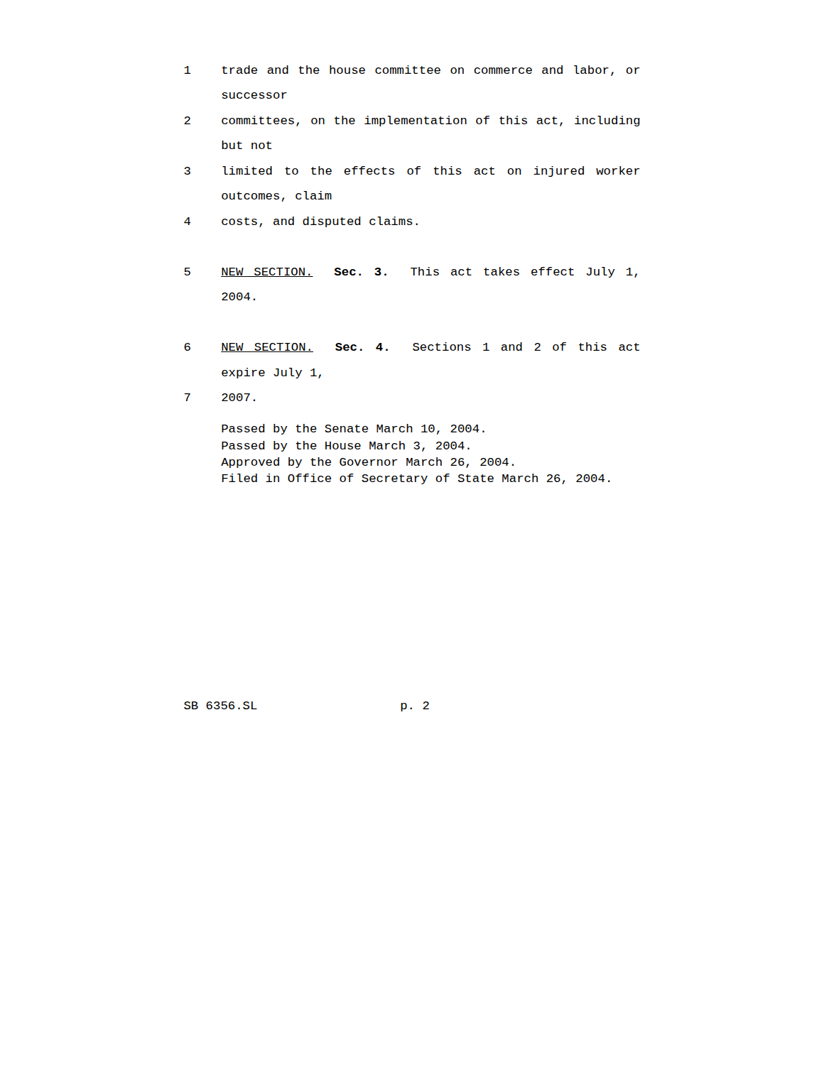trade and the house committee on commerce and labor, or successor
committees, on the implementation of this act, including but not
limited to the effects of this act on injured worker outcomes, claim
costs, and disputed claims.
NEW SECTION. Sec. 3. This act takes effect July 1, 2004.
NEW SECTION. Sec. 4. Sections 1 and 2 of this act expire July 1,
2007.
Passed by the Senate March 10, 2004.
Passed by the House March 3, 2004.
Approved by the Governor March 26, 2004.
Filed in Office of Secretary of State March 26, 2004.
SB 6356.SL
p. 2